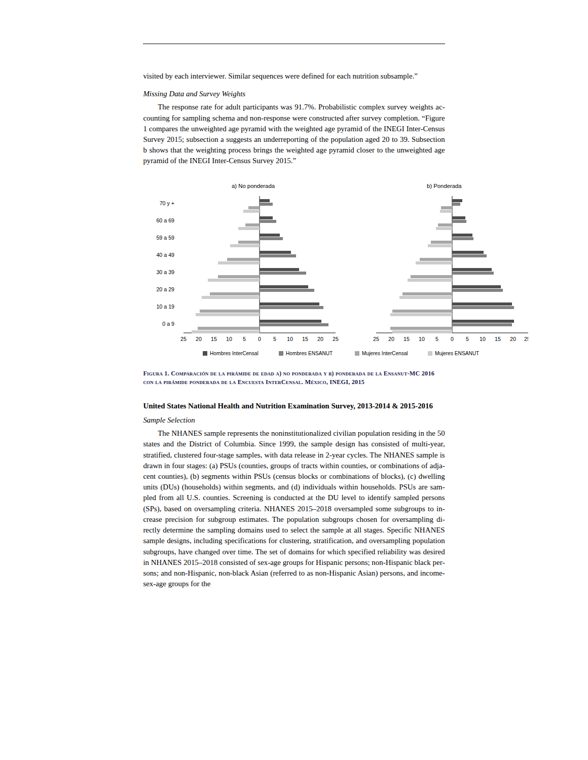visited by each interviewer. Similar sequences were defined for each nutrition subsample.”
Missing Data and Survey Weights
The response rate for adult participants was 91.7%. Probabilistic complex survey weights accounting for sampling schema and non-response were constructed after survey completion. “Figure 1 compares the unweighted age pyramid with the weighted age pyramid of the INEGI Inter-Census Survey 2015; subsection a suggests an underreporting of the population aged 20 to 39. Subsection b shows that the weighting process brings the weighted age pyramid closer to the unweighted age pyramid of the INEGI Inter-Census Survey 2015.”
a) No ponderada b) Ponderada 70 y + 60 a 69 59 a 59 40 a 49 30 a 39 20 a 29 10 a 19 0 a 9 25 20 15 10 5 0 5 10 15 20 25 25 20 15 10 5 0 5 10 15 20 25 Hombres InterCensal Hombres ENSANUT Mujeres InterCensal Mujeres ENSANUT
Figura 1. Comparación de la pirámide de edad a) no ponderada y b) ponderada de la Ensanut-MC 2016 con la pirámide ponderada de la Encuesta InterCensal. México, INEGI, 2015
United States National Health and Nutrition Examination Survey, 2013-2014 & 2015-2016
Sample Selection
The NHANES sample represents the noninstitutionalized civilian population residing in the 50 states and the District of Columbia. Since 1999, the sample design has consisted of multi-year, stratified, clustered four-stage samples, with data release in 2-year cycles. The NHANES sample is drawn in four stages: (a) PSUs (counties, groups of tracts within counties, or combinations of adjacent counties), (b) segments within PSUs (census blocks or combinations of blocks), (c) dwelling units (DUs) (households) within segments, and (d) individuals within households. PSUs are sampled from all U.S. counties. Screening is conducted at the DU level to identify sampled persons (SPs), based on oversampling criteria. NHANES 2015–2018 oversampled some subgroups to increase precision for subgroup estimates. The population subgroups chosen for oversampling directly determine the sampling domains used to select the sample at all stages. Specific NHANES sample designs, including specifications for clustering, stratification, and oversampling population subgroups, have changed over time. The set of domains for which specified reliability was desired in NHANES 2015–2018 consisted of sex-age groups for Hispanic persons; non-Hispanic black persons; and non-Hispanic, non-black Asian (referred to as non-Hispanic Asian) persons, and income-sex-age groups for the